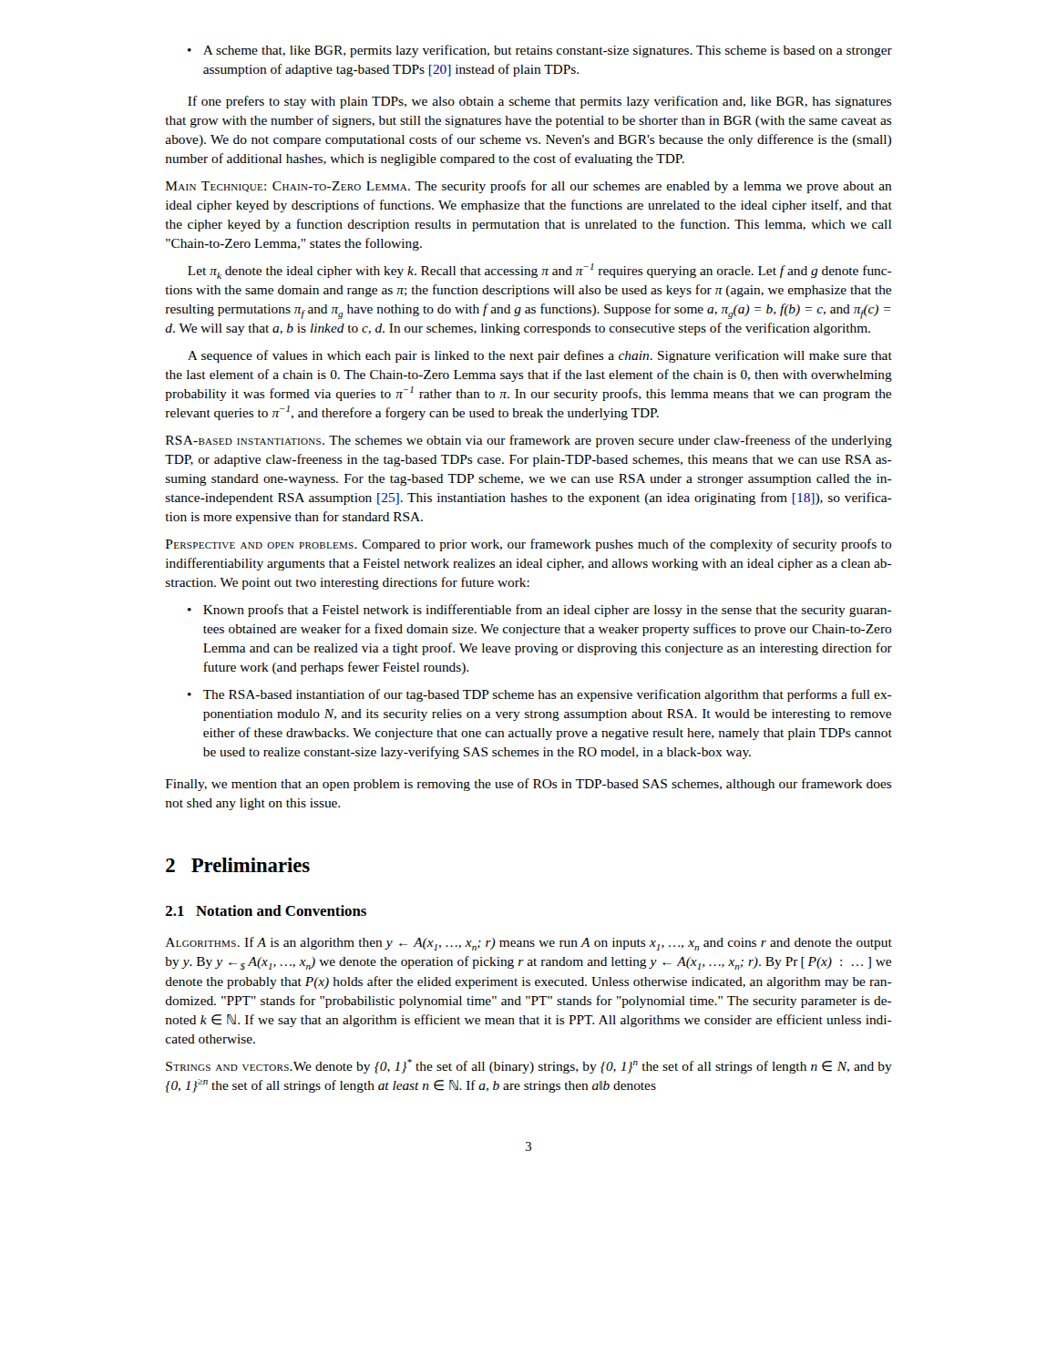A scheme that, like BGR, permits lazy verification, but retains constant-size signatures. This scheme is based on a stronger assumption of adaptive tag-based TDPs [20] instead of plain TDPs.
If one prefers to stay with plain TDPs, we also obtain a scheme that permits lazy verification and, like BGR, has signatures that grow with the number of signers, but still the signatures have the potential to be shorter than in BGR (with the same caveat as above). We do not compare computational costs of our scheme vs. Neven's and BGR's because the only difference is the (small) number of additional hashes, which is negligible compared to the cost of evaluating the TDP.
Main Technique: Chain-to-Zero Lemma. The security proofs for all our schemes are enabled by a lemma we prove about an ideal cipher keyed by descriptions of functions. We emphasize that the functions are unrelated to the ideal cipher itself, and that the cipher keyed by a function description results in permutation that is unrelated to the function. This lemma, which we call "Chain-to-Zero Lemma," states the following.
Let πk denote the ideal cipher with key k. Recall that accessing π and π−1 requires querying an oracle. Let f and g denote functions with the same domain and range as π; the function descriptions will also be used as keys for π (again, we emphasize that the resulting permutations πf and πg have nothing to do with f and g as functions). Suppose for some a, πg(a) = b, f(b) = c, and πf(c) = d. We will say that a, b is linked to c, d. In our schemes, linking corresponds to consecutive steps of the verification algorithm.
A sequence of values in which each pair is linked to the next pair defines a chain. Signature verification will make sure that the last element of a chain is 0. The Chain-to-Zero Lemma says that if the last element of the chain is 0, then with overwhelming probability it was formed via queries to π−1 rather than to π. In our security proofs, this lemma means that we can program the relevant queries to π−1, and therefore a forgery can be used to break the underlying TDP.
RSA-based instantiations. The schemes we obtain via our framework are proven secure under claw-freeness of the underlying TDP, or adaptive claw-freeness in the tag-based TDPs case. For plain-TDP-based schemes, this means that we can use RSA assuming standard one-wayness. For the tag-based TDP scheme, we we can use RSA under a stronger assumption called the instance-independent RSA assumption [25]. This instantiation hashes to the exponent (an idea originating from [18]), so verification is more expensive than for standard RSA.
Perspective and open problems. Compared to prior work, our framework pushes much of the complexity of security proofs to indifferentiability arguments that a Feistel network realizes an ideal cipher, and allows working with an ideal cipher as a clean abstraction. We point out two interesting directions for future work:
Known proofs that a Feistel network is indifferentiable from an ideal cipher are lossy in the sense that the security guarantees obtained are weaker for a fixed domain size. We conjecture that a weaker property suffices to prove our Chain-to-Zero Lemma and can be realized via a tight proof. We leave proving or disproving this conjecture as an interesting direction for future work (and perhaps fewer Feistel rounds).
The RSA-based instantiation of our tag-based TDP scheme has an expensive verification algorithm that performs a full exponentiation modulo N, and its security relies on a very strong assumption about RSA. It would be interesting to remove either of these drawbacks. We conjecture that one can actually prove a negative result here, namely that plain TDPs cannot be used to realize constant-size lazy-verifying SAS schemes in the RO model, in a black-box way.
Finally, we mention that an open problem is removing the use of ROs in TDP-based SAS schemes, although our framework does not shed any light on this issue.
2 Preliminaries
2.1 Notation and Conventions
Algorithms. If A is an algorithm then y ← A(x1, …, xn; r) means we run A on inputs x1, …, xn and coins r and denote the output by y. By y ←$ A(x1, …, xn) we denote the operation of picking r at random and letting y ← A(x1, …, xn; r). By Pr [ P(x) : … ] we denote the probably that P(x) holds after the elided experiment is executed. Unless otherwise indicated, an algorithm may be randomized. "PPT" stands for "probabilistic polynomial time" and "PT" stands for "polynomial time." The security parameter is denoted k ∈ ℕ. If we say that an algorithm is efficient we mean that it is PPT. All algorithms we consider are efficient unless indicated otherwise.
Strings and vectors. We denote by {0, 1}* the set of all (binary) strings, by {0, 1}n the set of all strings of length n ∈ N, and by {0, 1}≥n the set of all strings of length at least n ∈ ℕ. If a, b are strings then a‖b denotes
3